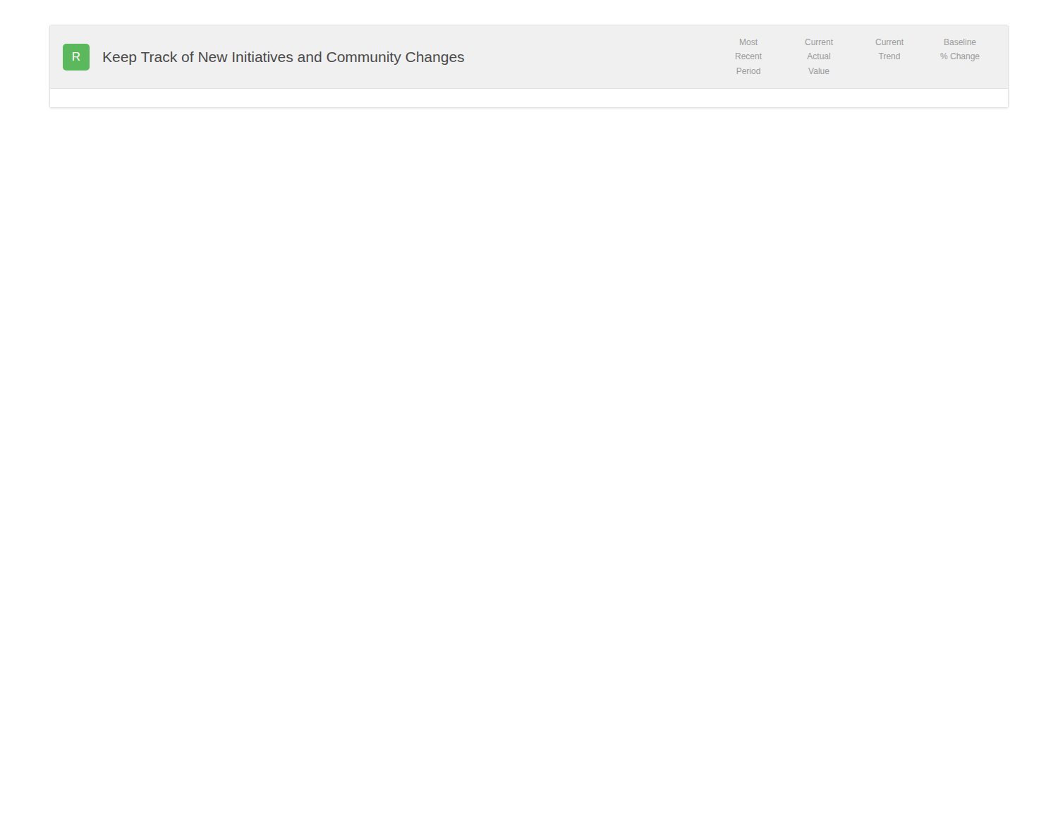R
Keep Track of New Initiatives and Community Changes
Most
Recent
Period
Current
Actual
Value
Current
Trend
Baseline
% Change